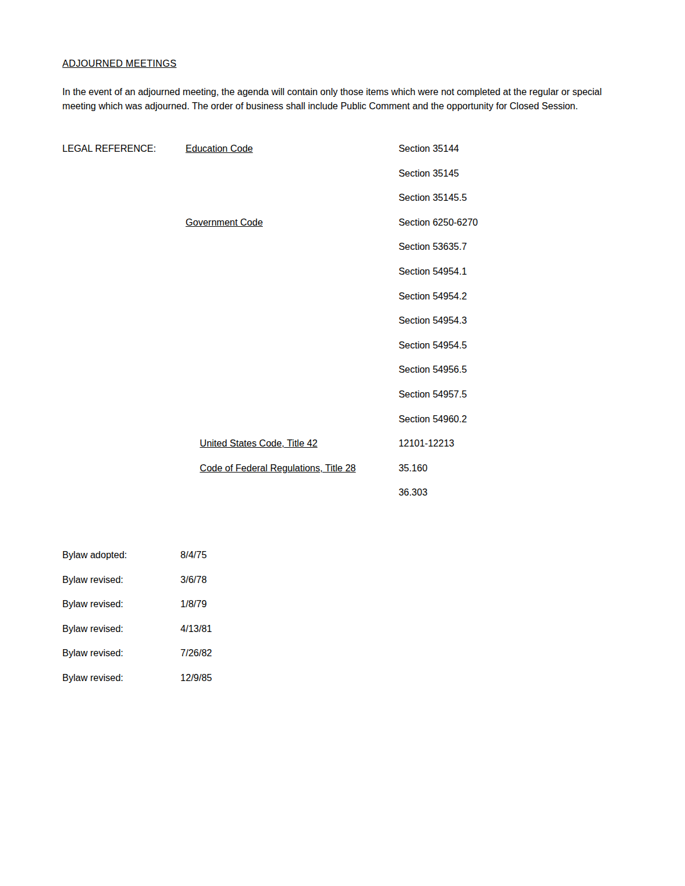ADJOURNED MEETINGS
In the event of an adjourned meeting, the agenda will contain only those items which were not completed at the regular or special meeting which was adjourned. The order of business shall include Public Comment and the opportunity for Closed Session.
| LEGAL REFERENCE: | Education Code | Section 35144 |
| | | Section 35145 |
| | | Section 35145.5 |
| | Government Code | Section 6250-6270 |
| | | Section 53635.7 |
| | | Section 54954.1 |
| | | Section 54954.2 |
| | | Section 54954.3 |
| | | Section 54954.5 |
| | | Section 54956.5 |
| | | Section 54957.5 |
| | | Section 54960.2 |
| | United States Code, Title 42 | 12101-12213 |
| | Code of Federal Regulations, Title 28 | 35.160 |
| | | 36.303 |
| Bylaw adopted: | 8/4/75 |
| Bylaw revised: | 3/6/78 |
| Bylaw revised: | 1/8/79 |
| Bylaw revised: | 4/13/81 |
| Bylaw revised: | 7/26/82 |
| Bylaw revised: | 12/9/85 |